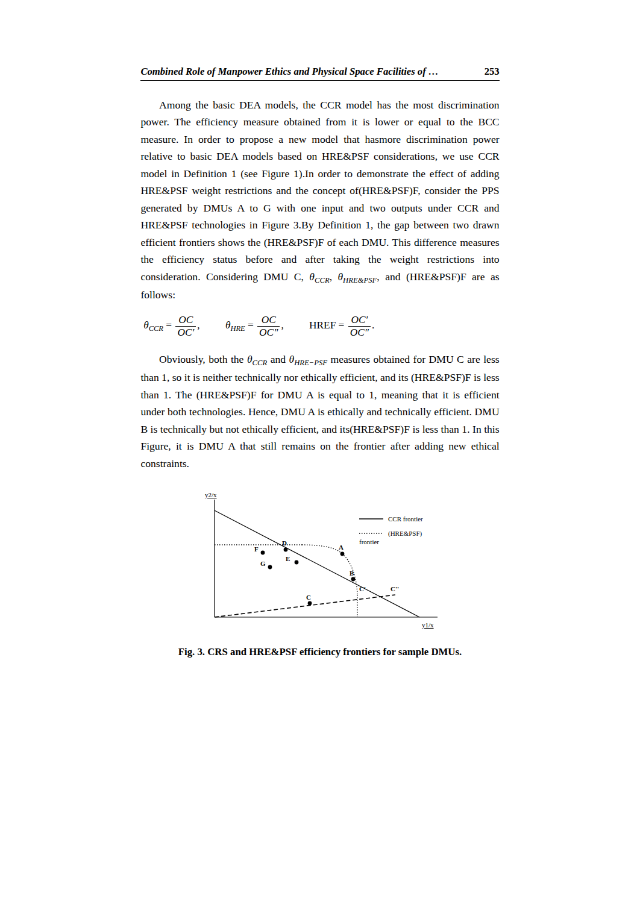Combined Role of Manpower Ethics and Physical Space Facilities of … 253
Among the basic DEA models, the CCR model has the most discrimination power. The efficiency measure obtained from it is lower or equal to the BCC measure. In order to propose a new model that hasmore discrimination power relative to basic DEA models based on HRE&PSF considerations, we use CCR model in Definition 1 (see Figure 1).In order to demonstrate the effect of adding HRE&PSF weight restrictions and the concept of(HRE&PSF)F, consider the PPS generated by DMUs A to G with one input and two outputs under CCR and HRE&PSF technologies in Figure 3.By Definition 1, the gap between two drawn efficient frontiers shows the (HRE&PSF)F of each DMU. This difference measures the efficiency status before and after taking the weight restrictions into consideration. Considering DMU C, θCCR, θHRE&PSF, and (HRE&PSF)F are as follows:
θCCR = OC OC′, θHRE = OC OC″, HREF = OC′OC″.
Obviously, both the θCCR and θHRE−PSF measures obtained for DMU C are less than 1, so it is neither technically nor ethically efficient, and its (HRE&PSF)F is less than 1. The (HRE&PSF)F for DMU A is equal to 1, meaning that it is efficient under both technologies. Hence, DMU A is ethically and technically efficient. DMU B is technically but not ethically efficient, and its(HRE&PSF)F is less than 1. In this Figure, it is DMU A that still remains on the frontier after adding new ethical constraints.
y2/x y1/x A D F E G B C C' C'' CCR frontier (HRE&PSF) frontier
Fig. 3. CRS and HRE&PSF efficiency frontiers for sample DMUs.